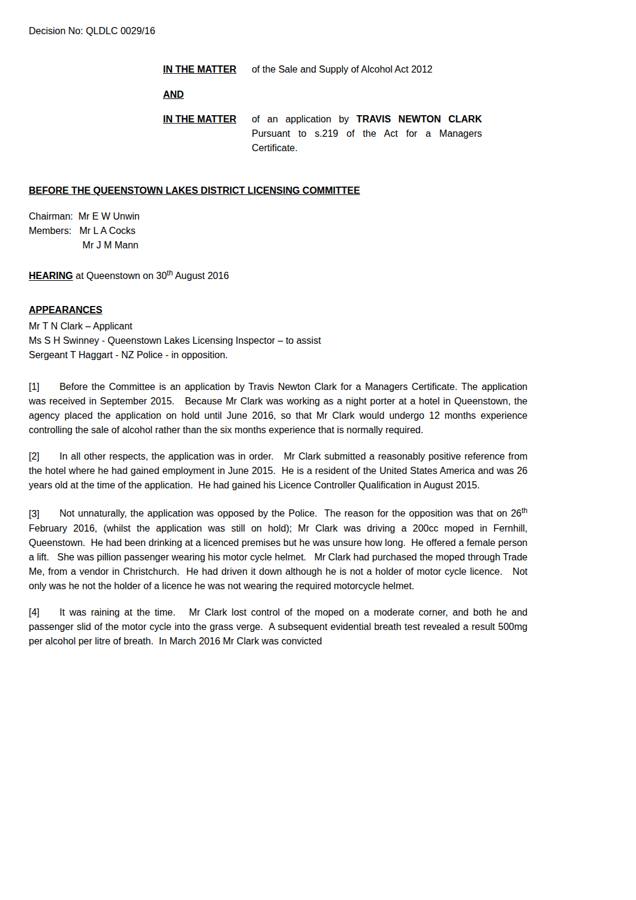Decision No: QLDLC 0029/16
| IN THE MATTER | of the Sale and Supply of Alcohol Act 2012 |
| AND | |
| IN THE MATTER | of an application by TRAVIS NEWTON CLARK Pursuant to s.219 of the Act for a Managers Certificate. |
BEFORE THE QUEENSTOWN LAKES DISTRICT LICENSING COMMITTEE
Chairman: Mr E W Unwin
Members: Mr L A Cocks
Mr J M Mann
HEARING at Queenstown on 30th August 2016
APPEARANCES
Mr T N Clark – Applicant
Ms S H Swinney - Queenstown Lakes Licensing Inspector – to assist
Sergeant T Haggart - NZ Police - in opposition.
[1] Before the Committee is an application by Travis Newton Clark for a Managers Certificate. The application was received in September 2015. Because Mr Clark was working as a night porter at a hotel in Queenstown, the agency placed the application on hold until June 2016, so that Mr Clark would undergo 12 months experience controlling the sale of alcohol rather than the six months experience that is normally required.
[2] In all other respects, the application was in order. Mr Clark submitted a reasonably positive reference from the hotel where he had gained employment in June 2015. He is a resident of the United States America and was 26 years old at the time of the application. He had gained his Licence Controller Qualification in August 2015.
[3] Not unnaturally, the application was opposed by the Police. The reason for the opposition was that on 26th February 2016, (whilst the application was still on hold); Mr Clark was driving a 200cc moped in Fernhill, Queenstown. He had been drinking at a licenced premises but he was unsure how long. He offered a female person a lift. She was pillion passenger wearing his motor cycle helmet. Mr Clark had purchased the moped through Trade Me, from a vendor in Christchurch. He had driven it down although he is not a holder of motor cycle licence. Not only was he not the holder of a licence he was not wearing the required motorcycle helmet.
[4] It was raining at the time. Mr Clark lost control of the moped on a moderate corner, and both he and passenger slid of the motor cycle into the grass verge. A subsequent evidential breath test revealed a result 500mg per alcohol per litre of breath. In March 2016 Mr Clark was convicted